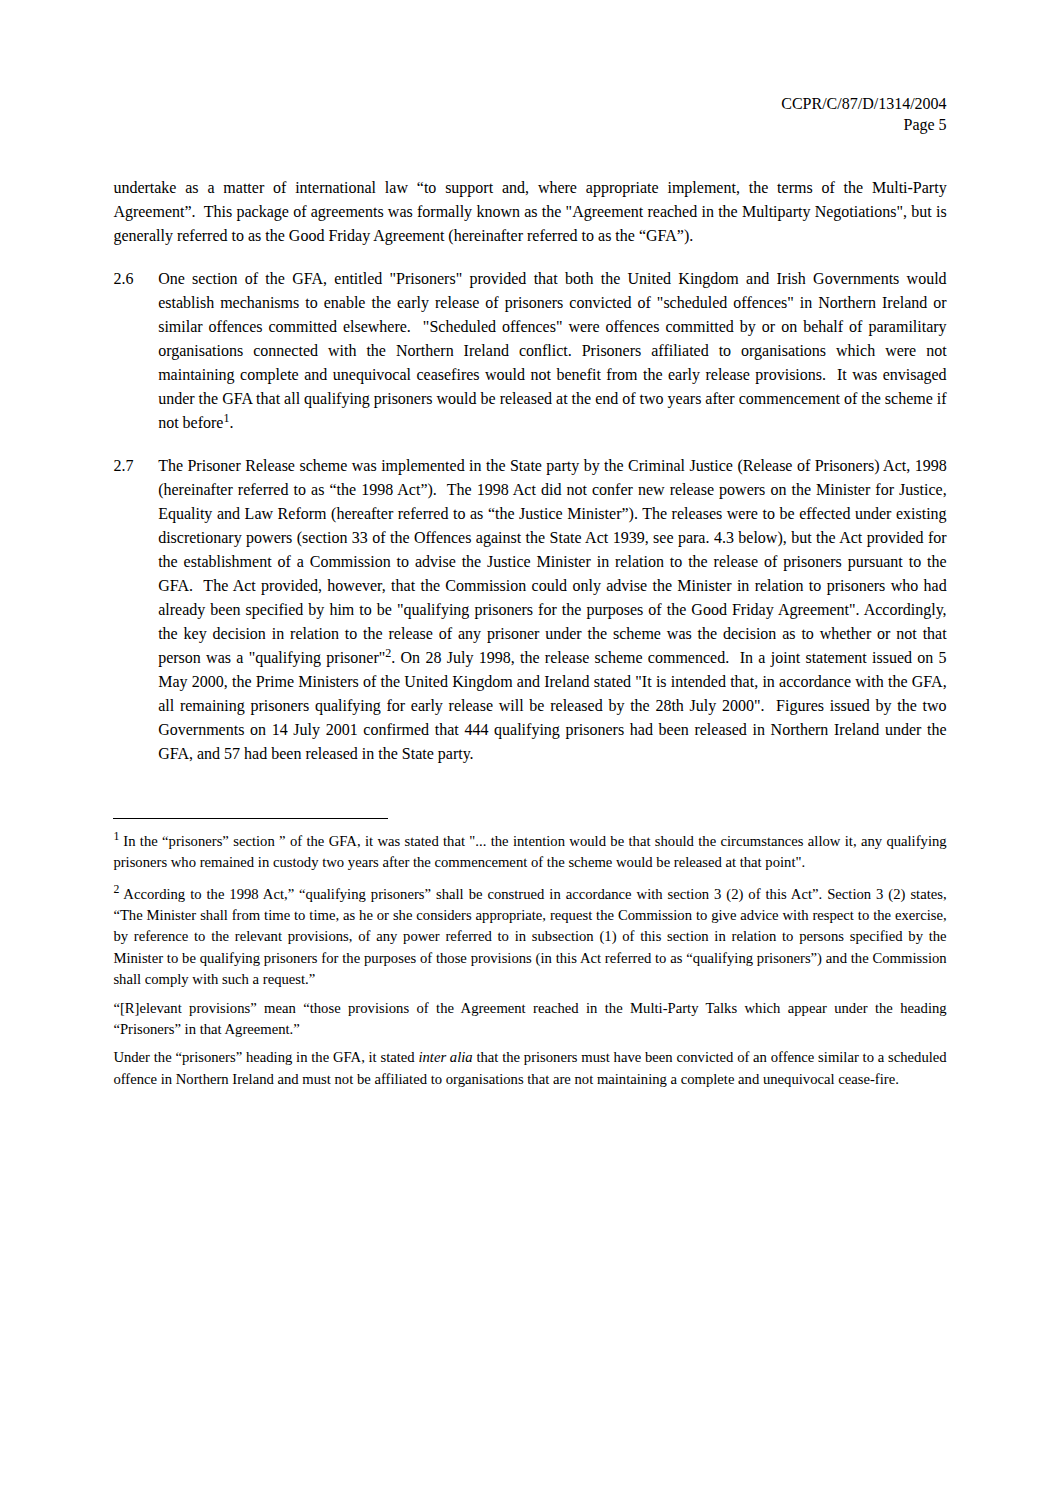CCPR/C/87/D/1314/2004
Page 5
undertake as a matter of international law “to support and, where appropriate implement, the terms of the Multi-Party Agreement”. This package of agreements was formally known as the "Agreement reached in the Multiparty Negotiations", but is generally referred to as the Good Friday Agreement (hereinafter referred to as the “GFA”).
2.6
One section of the GFA, entitled "Prisoners" provided that both the United Kingdom and Irish Governments would establish mechanisms to enable the early release of prisoners convicted of "scheduled offences" in Northern Ireland or similar offences committed elsewhere. "Scheduled offences" were offences committed by or on behalf of paramilitary organisations connected with the Northern Ireland conflict. Prisoners affiliated to organisations which were not maintaining complete and unequivocal ceasefires would not benefit from the early release provisions. It was envisaged under the GFA that all qualifying prisoners would be released at the end of two years after commencement of the scheme if not before1.
2.7
The Prisoner Release scheme was implemented in the State party by the Criminal Justice (Release of Prisoners) Act, 1998 (hereinafter referred to as “the 1998 Act”). The 1998 Act did not confer new release powers on the Minister for Justice, Equality and Law Reform (hereafter referred to as “the Justice Minister”). The releases were to be effected under existing discretionary powers (section 33 of the Offences against the State Act 1939, see para. 4.3 below), but the Act provided for the establishment of a Commission to advise the Justice Minister in relation to the release of prisoners pursuant to the GFA. The Act provided, however, that the Commission could only advise the Minister in relation to prisoners who had already been specified by him to be "qualifying prisoners for the purposes of the Good Friday Agreement". Accordingly, the key decision in relation to the release of any prisoner under the scheme was the decision as to whether or not that person was a "qualifying prisoner"2. On 28 July 1998, the release scheme commenced. In a joint statement issued on 5 May 2000, the Prime Ministers of the United Kingdom and Ireland stated "It is intended that, in accordance with the GFA, all remaining prisoners qualifying for early release will be released by the 28th July 2000". Figures issued by the two Governments on 14 July 2001 confirmed that 444 qualifying prisoners had been released in Northern Ireland under the GFA, and 57 had been released in the State party.
1 In the “prisoners” section ” of the GFA, it was stated that "... the intention would be that should the circumstances allow it, any qualifying prisoners who remained in custody two years after the commencement of the scheme would be released at that point".
2 According to the 1998 Act,” “qualifying prisoners” shall be construed in accordance with section 3 (2) of this Act”. Section 3 (2) states, “The Minister shall from time to time, as he or she considers appropriate, request the Commission to give advice with respect to the exercise, by reference to the relevant provisions, of any power referred to in subsection (1) of this section in relation to persons specified by the Minister to be qualifying prisoners for the purposes of those provisions (in this Act referred to as “qualifying prisoners”) and the Commission shall comply with such a request.”
“[R]elevant provisions” mean “those provisions of the Agreement reached in the Multi-Party Talks which appear under the heading “Prisoners” in that Agreement.”
Under the “prisoners” heading in the GFA, it stated inter alia that the prisoners must have been convicted of an offence similar to a scheduled offence in Northern Ireland and must not be affiliated to organisations that are not maintaining a complete and unequivocal cease-fire.